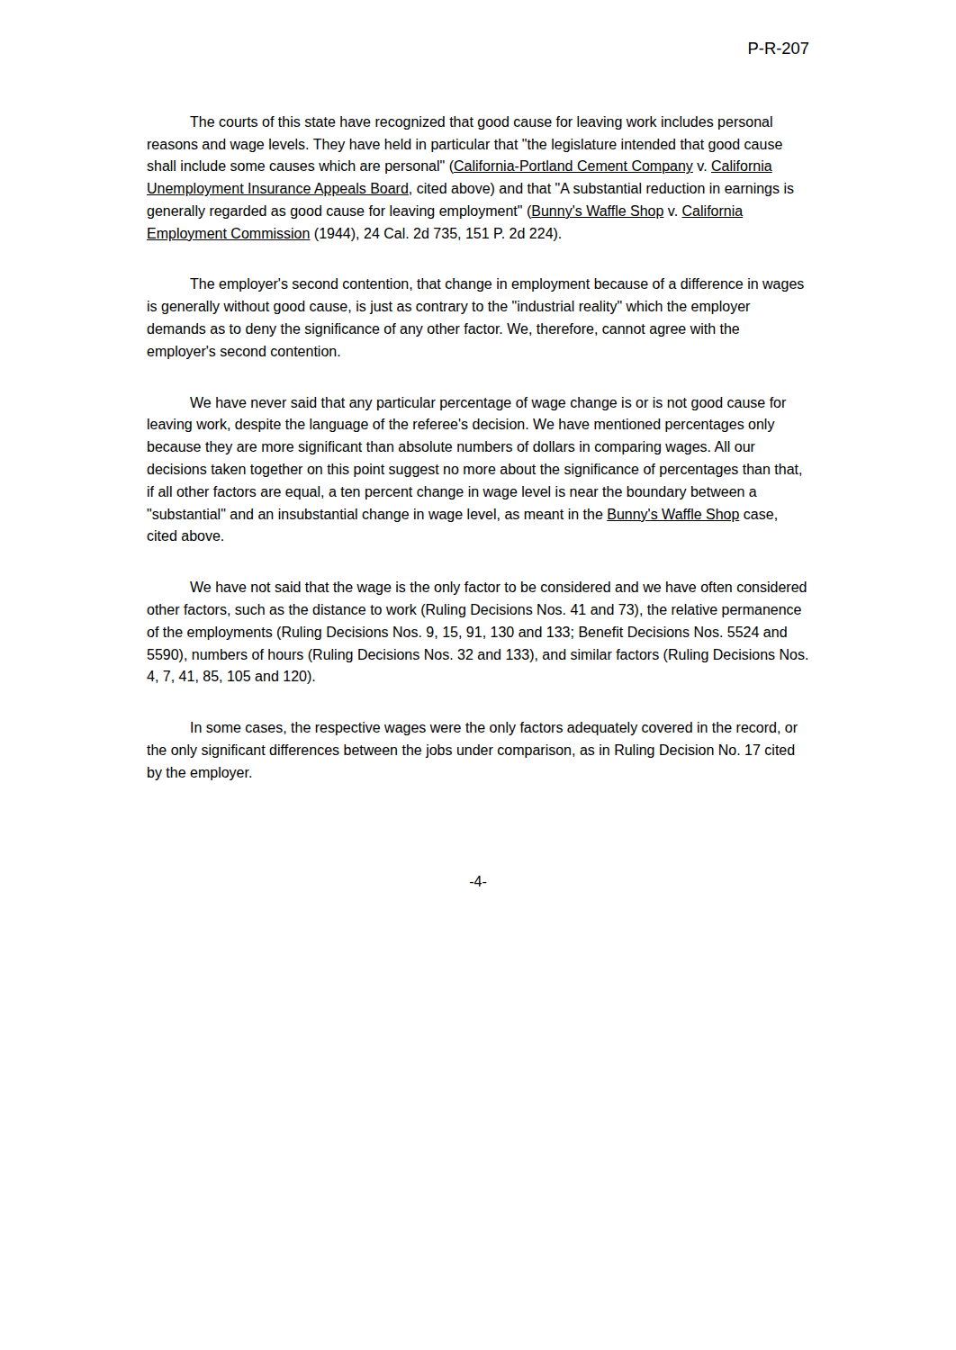P-R-207
The courts of this state have recognized that good cause for leaving work includes personal reasons and wage levels. They have held in particular that "the legislature intended that good cause shall include some causes which are personal" (California-Portland Cement Company v. California Unemployment Insurance Appeals Board, cited above) and that "A substantial reduction in earnings is generally regarded as good cause for leaving employment" (Bunny's Waffle Shop v. California Employment Commission (1944), 24 Cal. 2d 735, 151 P. 2d 224).
The employer's second contention, that change in employment because of a difference in wages is generally without good cause, is just as contrary to the "industrial reality" which the employer demands as to deny the significance of any other factor. We, therefore, cannot agree with the employer's second contention.
We have never said that any particular percentage of wage change is or is not good cause for leaving work, despite the language of the referee's decision. We have mentioned percentages only because they are more significant than absolute numbers of dollars in comparing wages. All our decisions taken together on this point suggest no more about the significance of percentages than that, if all other factors are equal, a ten percent change in wage level is near the boundary between a "substantial" and an insubstantial change in wage level, as meant in the Bunny's Waffle Shop case, cited above.
We have not said that the wage is the only factor to be considered and we have often considered other factors, such as the distance to work (Ruling Decisions Nos. 41 and 73), the relative permanence of the employments (Ruling Decisions Nos. 9, 15, 91, 130 and 133; Benefit Decisions Nos. 5524 and 5590), numbers of hours (Ruling Decisions Nos. 32 and 133), and similar factors (Ruling Decisions Nos. 4, 7, 41, 85, 105 and 120).
In some cases, the respective wages were the only factors adequately covered in the record, or the only significant differences between the jobs under comparison, as in Ruling Decision No. 17 cited by the employer.
-4-